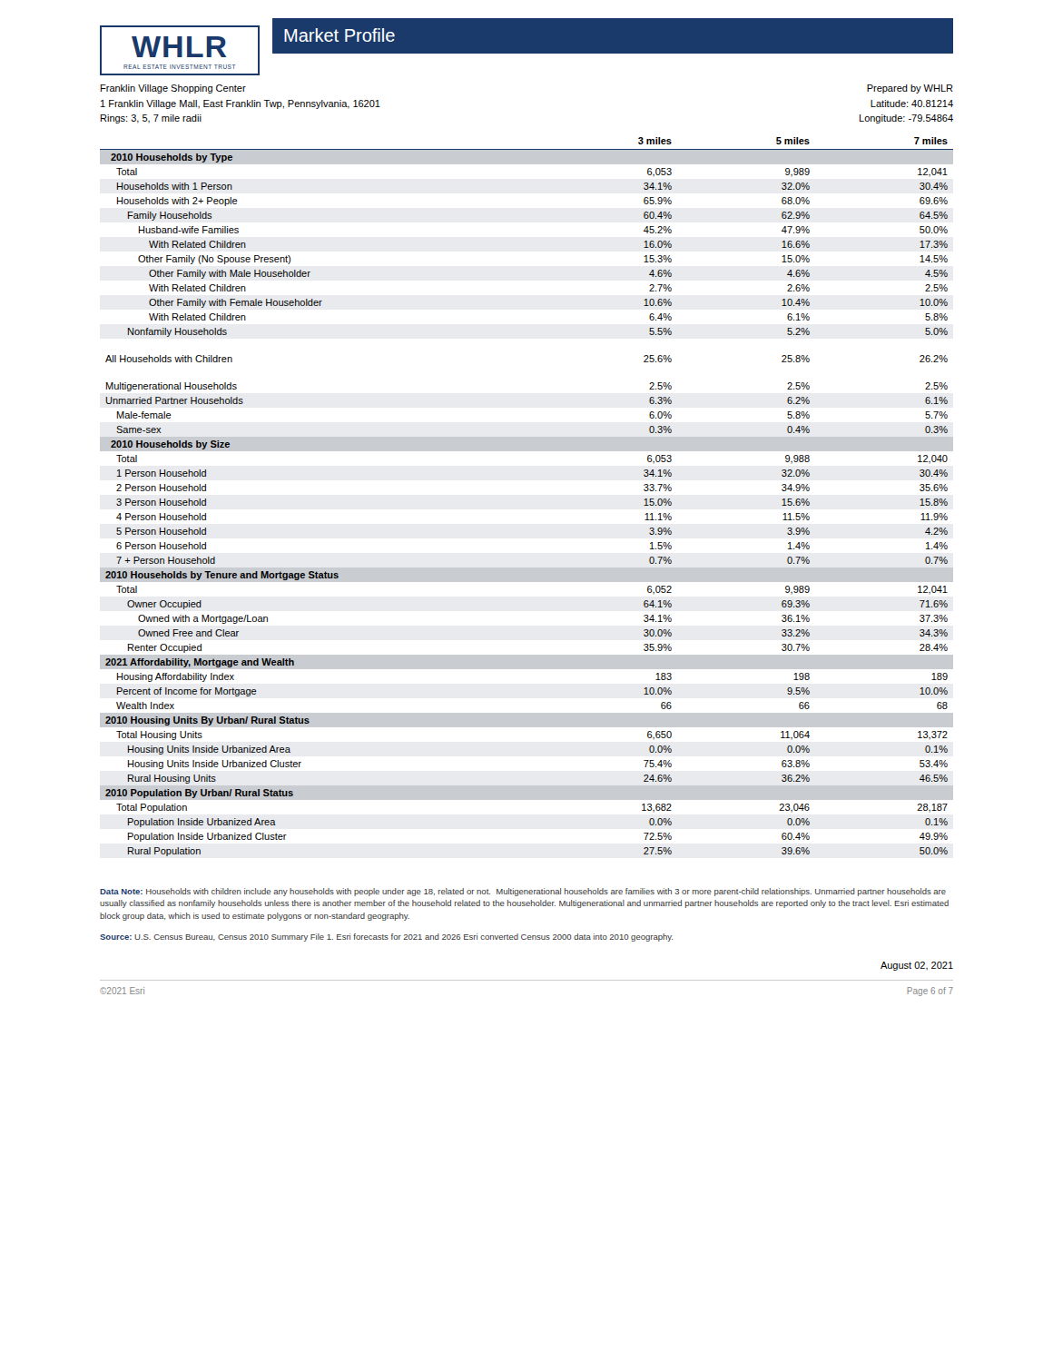WHLR
REAL ESTATE INVESTMENT TRUST
Market Profile
Franklin Village Shopping Center
1 Franklin Village Mall, East Franklin Twp, Pennsylvania, 16201
Rings: 3, 5, 7 mile radii
Prepared by WHLR
Latitude: 40.81214
Longitude: -79.54864
| | 3 miles | 5 miles | 7 miles |
| --- | --- | --- | --- |
| 2010 Households by Type |
| Total | 6,053 | 9,989 | 12,041 |
| Households with 1 Person | 34.1% | 32.0% | 30.4% |
| Households with 2+ People | 65.9% | 68.0% | 69.6% |
| Family Households | 60.4% | 62.9% | 64.5% |
| Husband-wife Families | 45.2% | 47.9% | 50.0% |
| With Related Children | 16.0% | 16.6% | 17.3% |
| Other Family (No Spouse Present) | 15.3% | 15.0% | 14.5% |
| Other Family with Male Householder | 4.6% | 4.6% | 4.5% |
| With Related Children | 2.7% | 2.6% | 2.5% |
| Other Family with Female Householder | 10.6% | 10.4% | 10.0% |
| With Related Children | 6.4% | 6.1% | 5.8% |
| Nonfamily Households | 5.5% | 5.2% | 5.0% |
| All Households with Children | 25.6% | 25.8% | 26.2% |
| Multigenerational Households | 2.5% | 2.5% | 2.5% |
| Unmarried Partner Households | 6.3% | 6.2% | 6.1% |
| Male-female | 6.0% | 5.8% | 5.7% |
| Same-sex | 0.3% | 0.4% | 0.3% |
| 2010 Households by Size |
| Total | 6,053 | 9,988 | 12,040 |
| 1 Person Household | 34.1% | 32.0% | 30.4% |
| 2 Person Household | 33.7% | 34.9% | 35.6% |
| 3 Person Household | 15.0% | 15.6% | 15.8% |
| 4 Person Household | 11.1% | 11.5% | 11.9% |
| 5 Person Household | 3.9% | 3.9% | 4.2% |
| 6 Person Household | 1.5% | 1.4% | 1.4% |
| 7 + Person Household | 0.7% | 0.7% | 0.7% |
| 2010 Households by Tenure and Mortgage Status |
| Total | 6,052 | 9,989 | 12,041 |
| Owner Occupied | 64.1% | 69.3% | 71.6% |
| Owned with a Mortgage/Loan | 34.1% | 36.1% | 37.3% |
| Owned Free and Clear | 30.0% | 33.2% | 34.3% |
| Renter Occupied | 35.9% | 30.7% | 28.4% |
| 2021 Affordability, Mortgage and Wealth |
| Housing Affordability Index | 183 | 198 | 189 |
| Percent of Income for Mortgage | 10.0% | 9.5% | 10.0% |
| Wealth Index | 66 | 66 | 68 |
| 2010 Housing Units By Urban/ Rural Status |
| Total Housing Units | 6,650 | 11,064 | 13,372 |
| Housing Units Inside Urbanized Area | 0.0% | 0.0% | 0.1% |
| Housing Units Inside Urbanized Cluster | 75.4% | 63.8% | 53.4% |
| Rural Housing Units | 24.6% | 36.2% | 46.5% |
| 2010 Population By Urban/ Rural Status |
| Total Population | 13,682 | 23,046 | 28,187 |
| Population Inside Urbanized Area | 0.0% | 0.0% | 0.1% |
| Population Inside Urbanized Cluster | 72.5% | 60.4% | 49.9% |
| Rural Population | 27.5% | 39.6% | 50.0% |
Data Note: Households with children include any households with people under age 18, related or not. Multigenerational households are families with 3 or more parent-child relationships. Unmarried partner households are usually classified as nonfamily households unless there is another member of the household related to the householder. Multigenerational and unmarried partner households are reported only to the tract level. Esri estimated block group data, which is used to estimate polygons or non-standard geography.
Source: U.S. Census Bureau, Census 2010 Summary File 1. Esri forecasts for 2021 and 2026 Esri converted Census 2000 data into 2010 geography.
August 02, 2021
©2021 Esri
Page 6 of 7